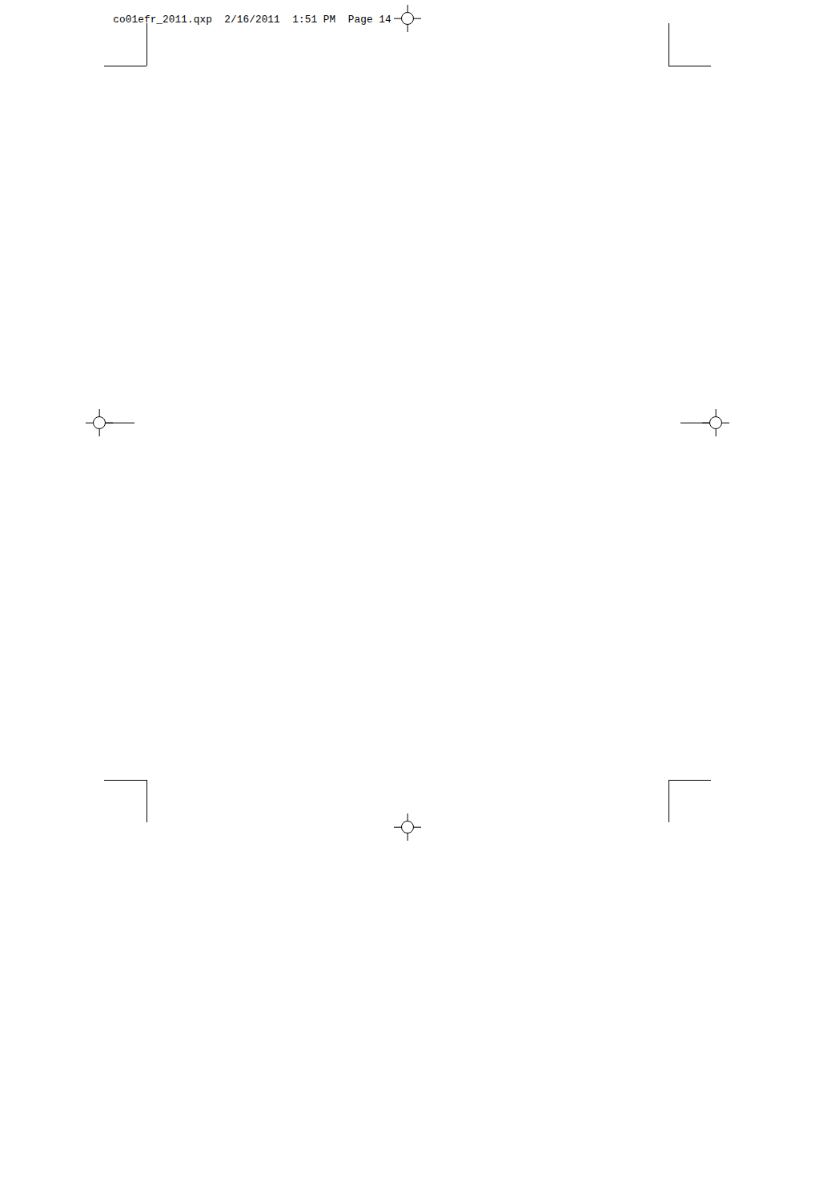co01efr_2011.qxp 2/16/2011 1:51 PM Page 14